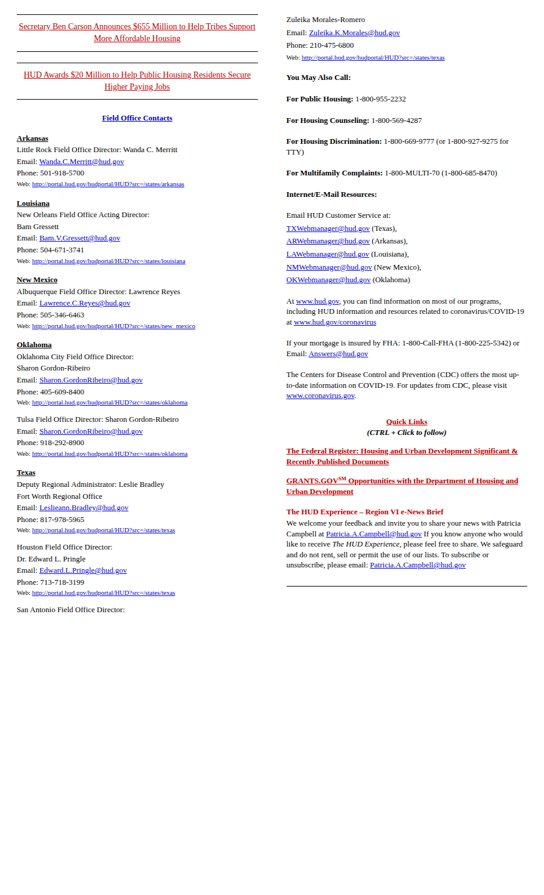Secretary Ben Carson Announces $655 Million to Help Tribes Support More Affordable Housing
HUD Awards $20 Million to Help Public Housing Residents Secure Higher Paying Jobs
Field Office Contacts
Arkansas
Little Rock Field Office Director: Wanda C. Merritt
Email: Wanda.C.Merritt@hud.gov
Phone: 501-918-5700
Web: http://portal.hud.gov/hudportal/HUD?src=/states/arkansas
Louisiana
New Orleans Field Office Acting Director:
Bam Gressett
Email: Bam.V.Gressett@hud.gov
Phone: 504-671-3741
Web: http://portal.hud.gov/hudportal/HUD?src=/states/louisiana
New Mexico
Albuquerque Field Office Director: Lawrence Reyes
Email: Lawrence.C.Reyes@hud.gov
Phone: 505-346-6463
Web: http://portal.hud.gov/hudportal/HUD?src=/states/new_mexico
Oklahoma
Oklahoma City Field Office Director:
Sharon Gordon-Ribeiro
Email: Sharon.GordonRibeiro@hud.gov
Phone: 405-609-8400
Web: http://portal.hud.gov/hudportal/HUD?src=/states/oklahoma
Tulsa Field Office Director: Sharon Gordon-Ribeiro
Email: Sharon.GordonRibeiro@hud.gov
Phone: 918-292-8900
Web: http://portal.hud.gov/hudportal/HUD?src=/states/oklahoma
Texas
Deputy Regional Administrator: Leslie Bradley
Fort Worth Regional Office
Email: Leslieann.Bradley@hud.gov
Phone: 817-978-5965
Web: http://portal.hud.gov/hudportal/HUD?src=/states/texas
Houston Field Office Director:
Dr. Edward L. Pringle
Email: Edward.L.Pringle@hud.gov
Phone: 713-718-3199
Web: http://portal.hud.gov/hudportal/HUD?src=/states/texas
San Antonio Field Office Director:
Zuleika Morales-Romero
Email: Zuleika.K.Morales@hud.gov
Phone: 210-475-6800
Web: http://portal.hud.gov/hudportal/HUD?src=/states/texas
You May Also Call:
For Public Housing: 1-800-955-2232
For Housing Counseling: 1-800-569-4287
For Housing Discrimination: 1-800-669-9777 (or 1-800-927-9275 for TTY)
For Multifamily Complaints: 1-800-MULTI-70 (1-800-685-8470)
Internet/E-Mail Resources:
Email HUD Customer Service at:
TXWebmanager@hud.gov (Texas),
ARWebmanager@hud.gov (Arkansas),
LAWebmanager@hud.gov (Louisiana),
NMWebmanager@hud.gov (New Mexico),
OKWebmanager@hud.gov (Oklahoma)
At www.hud.gov, you can find information on most of our programs, including HUD information and resources related to coronavirus/COVID-19 at www.hud.gov/coronavirus
If your mortgage is insured by FHA: 1-800-Call-FHA (1-800-225-5342) or Email: Answers@hud.gov
The Centers for Disease Control and Prevention (CDC) offers the most up-to-date information on COVID-19. For updates from CDC, please visit www.coronavirus.gov.
Quick Links
(CTRL + Click to follow)
The Federal Register: Housing and Urban Development Significant & Recently Published Documents
GRANTS.GOVSM Opportunities with the Department of Housing and Urban Development
The HUD Experience – Region VI e-News Brief
We welcome your feedback and invite you to share your news with Patricia Campbell at Patricia.A.Campbell@hud.gov If you know anyone who would like to receive The HUD Experience, please feel free to share. We safeguard and do not rent, sell or permit the use of our lists. To subscribe or unsubscribe, please email: Patricia.A.Campbell@hud.gov